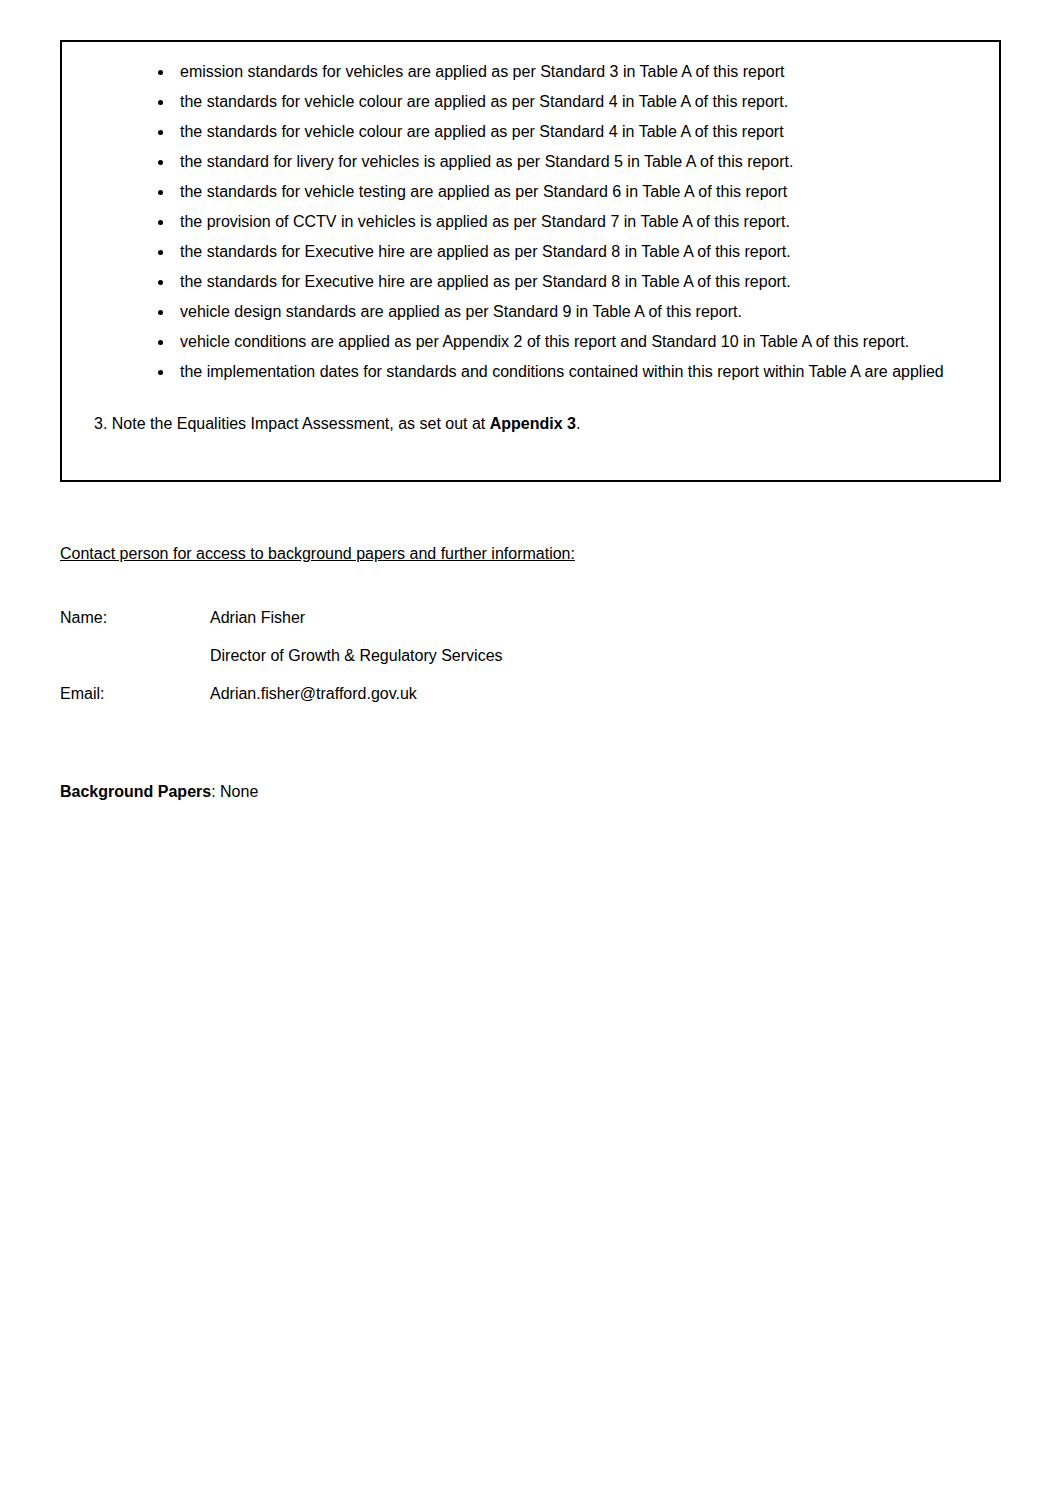emission standards for vehicles are applied as per Standard 3 in Table A of this report
the standards for vehicle colour are applied as per Standard 4 in Table A of this report.
the standards for vehicle colour are applied as per Standard 4 in Table A of this report
the standard for livery for vehicles is applied as per Standard 5 in Table A of this report.
the standards for vehicle testing are applied as per Standard 6 in Table A of this report
the provision of CCTV in vehicles is applied as per Standard 7 in Table A of this report.
the standards for Executive hire are applied as per Standard 8 in Table A of this report.
the standards for Executive hire are applied as per Standard 8 in Table A of this report.
vehicle design standards are applied as per Standard 9 in Table A of this report.
vehicle conditions are applied as per Appendix 2 of this report and Standard 10 in Table A of this report.
the implementation dates for standards and conditions contained within this report within Table A are applied
3. Note the Equalities Impact Assessment, as set out at Appendix 3.
Contact person for access to background papers and further information:
| Name: | Adrian Fisher |
| | Director of Growth & Regulatory Services |
| Email: | Adrian.fisher@trafford.gov.uk |
Background Papers: None